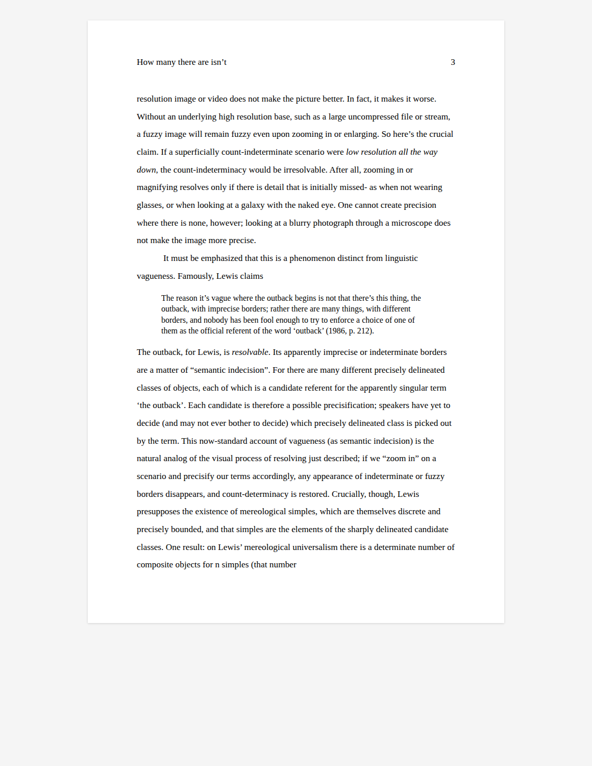How many there are isn’t 3
resolution image or video does not make the picture better. In fact, it makes it worse. Without an underlying high resolution base, such as a large uncompressed file or stream, a fuzzy image will remain fuzzy even upon zooming in or enlarging. So here’s the crucial claim. If a superficially count-indeterminate scenario were low resolution all the way down, the count-indeterminacy would be irresolvable. After all, zooming in or magnifying resolves only if there is detail that is initially missed- as when not wearing glasses, or when looking at a galaxy with the naked eye. One cannot create precision where there is none, however; looking at a blurry photograph through a microscope does not make the image more precise.
It must be emphasized that this is a phenomenon distinct from linguistic vagueness. Famously, Lewis claims
The reason it’s vague where the outback begins is not that there’s this thing, the outback, with imprecise borders; rather there are many things, with different borders, and nobody has been fool enough to try to enforce a choice of one of them as the official referent of the word ‘outback’ (1986, p. 212).
The outback, for Lewis, is resolvable. Its apparently imprecise or indeterminate borders are a matter of “semantic indecision”. For there are many different precisely delineated classes of objects, each of which is a candidate referent for the apparently singular term ‘the outback’. Each candidate is therefore a possible precisification; speakers have yet to decide (and may not ever bother to decide) which precisely delineated class is picked out by the term. This now-standard account of vagueness (as semantic indecision) is the natural analog of the visual process of resolving just described; if we “zoom in” on a scenario and precisify our terms accordingly, any appearance of indeterminate or fuzzy borders disappears, and count-determinacy is restored. Crucially, though, Lewis presupposes the existence of mereological simples, which are themselves discrete and precisely bounded, and that simples are the elements of the sharply delineated candidate classes. One result: on Lewis’ mereological universalism there is a determinate number of composite objects for n simples (that number